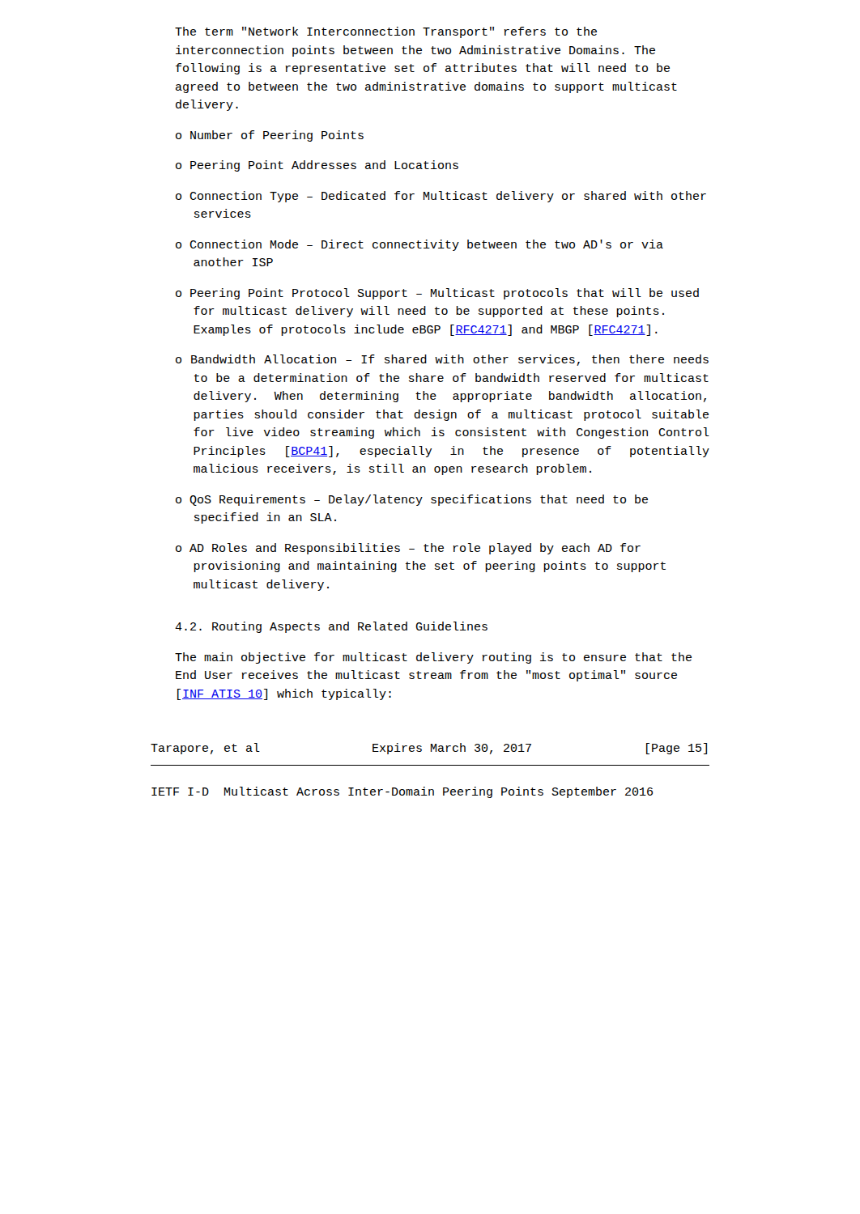The term "Network Interconnection Transport" refers to the interconnection points between the two Administrative Domains. The following is a representative set of attributes that will need to be agreed to between the two administrative domains to support multicast delivery.
o Number of Peering Points
o Peering Point Addresses and Locations
o Connection Type – Dedicated for Multicast delivery or shared with other services
o Connection Mode – Direct connectivity between the two AD's or via another ISP
o Peering Point Protocol Support – Multicast protocols that will be used for multicast delivery will need to be supported at these points. Examples of protocols include eBGP [RFC4271] and MBGP [RFC4271].
o Bandwidth Allocation – If shared with other services, then there needs to be a determination of the share of bandwidth reserved for multicast delivery. When determining the appropriate bandwidth allocation, parties should consider that design of a multicast protocol suitable for live video streaming which is consistent with Congestion Control Principles [BCP41], especially in the presence of potentially malicious receivers, is still an open research problem.
o QoS Requirements – Delay/latency specifications that need to be specified in an SLA.
o AD Roles and Responsibilities – the role played by each AD for provisioning and maintaining the set of peering points to support multicast delivery.
4.2. Routing Aspects and Related Guidelines
The main objective for multicast delivery routing is to ensure that the End User receives the multicast stream from the "most optimal" source [INF_ATIS_10] which typically:
Tarapore, et al Expires March 30, 2017 [Page 15]
IETF I-D Multicast Across Inter-Domain Peering Points September 2016